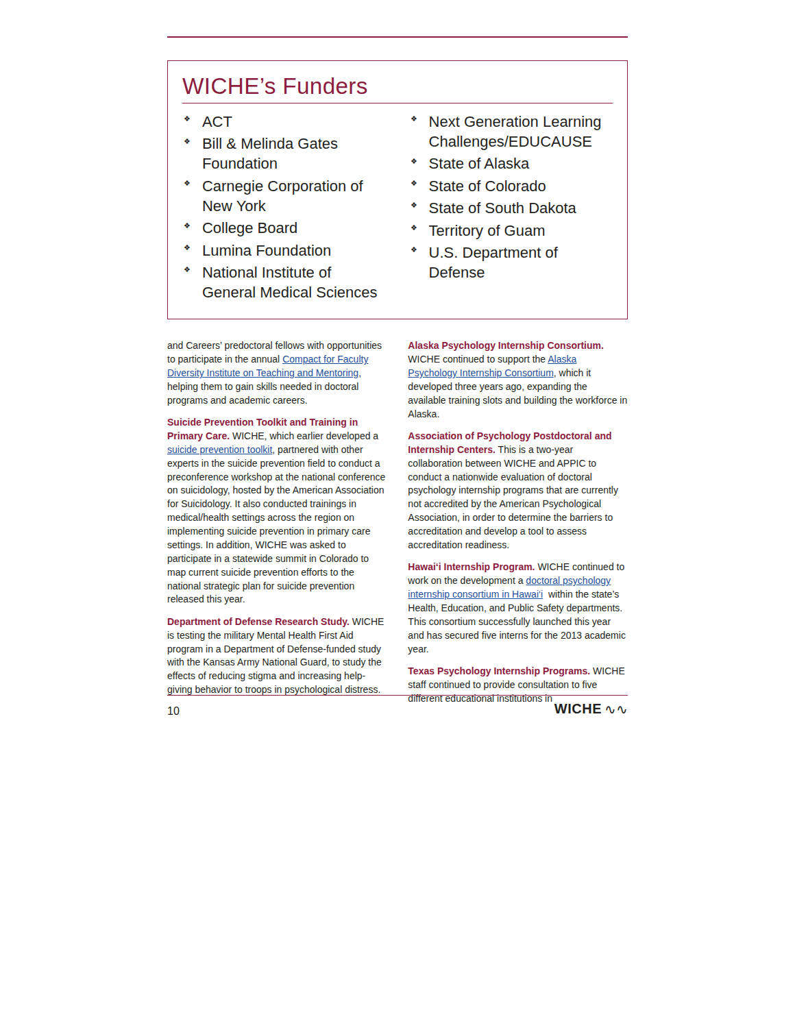WICHE’s Funders
ACT
Bill & Melinda Gates Foundation
Carnegie Corporation of New York
College Board
Lumina Foundation
National Institute of General Medical Sciences
Next Generation Learning Challenges/EDUCAUSE
State of Alaska
State of Colorado
State of South Dakota
Territory of Guam
U.S. Department of Defense
and Careers’ predoctoral fellows with opportunities to participate in the annual Compact for Faculty Diversity Institute on Teaching and Mentoring, helping them to gain skills needed in doctoral programs and academic careers.
Suicide Prevention Toolkit and Training in Primary Care. WICHE, which earlier developed a suicide prevention toolkit, partnered with other experts in the suicide prevention field to conduct a preconference workshop at the national conference on suicidology, hosted by the American Association for Suicidology. It also conducted trainings in medical/health settings across the region on implementing suicide prevention in primary care settings. In addition, WICHE was asked to participate in a statewide summit in Colorado to map current suicide prevention efforts to the national strategic plan for suicide prevention released this year.
Department of Defense Research Study. WICHE is testing the military Mental Health First Aid program in a Department of Defense-funded study with the Kansas Army National Guard, to study the effects of reducing stigma and increasing help-giving behavior to troops in psychological distress.
Alaska Psychology Internship Consortium. WICHE continued to support the Alaska Psychology Internship Consortium, which it developed three years ago, expanding the available training slots and building the workforce in Alaska.
Association of Psychology Postdoctoral and Internship Centers. This is a two-year collaboration between WICHE and APPIC to conduct a nationwide evaluation of doctoral psychology internship programs that are currently not accredited by the American Psychological Association, in order to determine the barriers to accreditation and develop a tool to assess accreditation readiness.
Hawai‘i Internship Program. WICHE continued to work on the development a doctoral psychology internship consortium in Hawai‘i within the state’s Health, Education, and Public Safety departments. This consortium successfully launched this year and has secured five interns for the 2013 academic year.
Texas Psychology Internship Programs. WICHE staff continued to provide consultation to five different educational institutions in
10
WICHE ∿∿